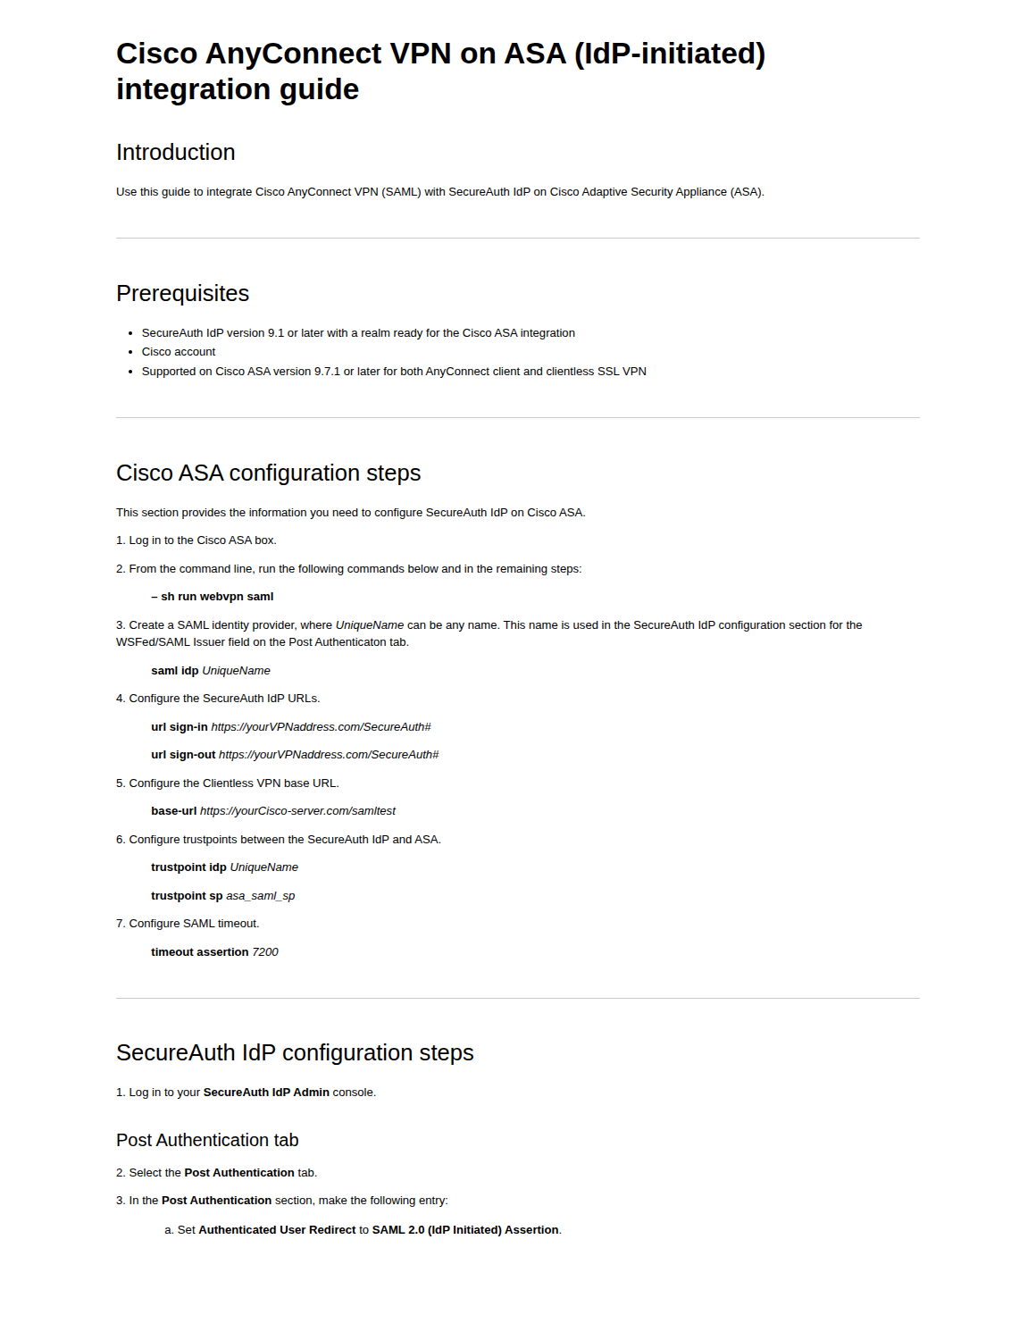Cisco AnyConnect VPN on ASA (IdP-initiated) integration guide
Introduction
Use this guide to integrate Cisco AnyConnect VPN (SAML) with SecureAuth IdP on Cisco Adaptive Security Appliance (ASA).
Prerequisites
SecureAuth IdP version 9.1 or later with a realm ready for the Cisco ASA integration
Cisco account
Supported on Cisco ASA version 9.7.1 or later for both AnyConnect client and clientless SSL VPN
Cisco ASA configuration steps
This section provides the information you need to configure SecureAuth IdP on Cisco ASA.
1. Log in to the Cisco ASA box.
2. From the command line, run the following commands below and in the remaining steps:
– sh run webvpn saml
3. Create a SAML identity provider, where UniqueName can be any name. This name is used in the SecureAuth IdP configuration section for the WSFed/SAML Issuer field on the Post Authenticaton tab.
saml idp UniqueName
4. Configure the SecureAuth IdP URLs.
url sign-in https://yourVPNaddress.com/SecureAuth#
url sign-out https://yourVPNaddress.com/SecureAuth#
5. Configure the Clientless VPN base URL.
base-url https://yourCisco-server.com/samltest
6. Configure trustpoints between the SecureAuth IdP and ASA.
trustpoint idp UniqueName
trustpoint sp asa_saml_sp
7. Configure SAML timeout.
timeout assertion 7200
SecureAuth IdP configuration steps
1. Log in to your SecureAuth IdP Admin console.
Post Authentication tab
2. Select the Post Authentication tab.
3. In the Post Authentication section, make the following entry:
Set Authenticated User Redirect to SAML 2.0 (IdP Initiated) Assertion.